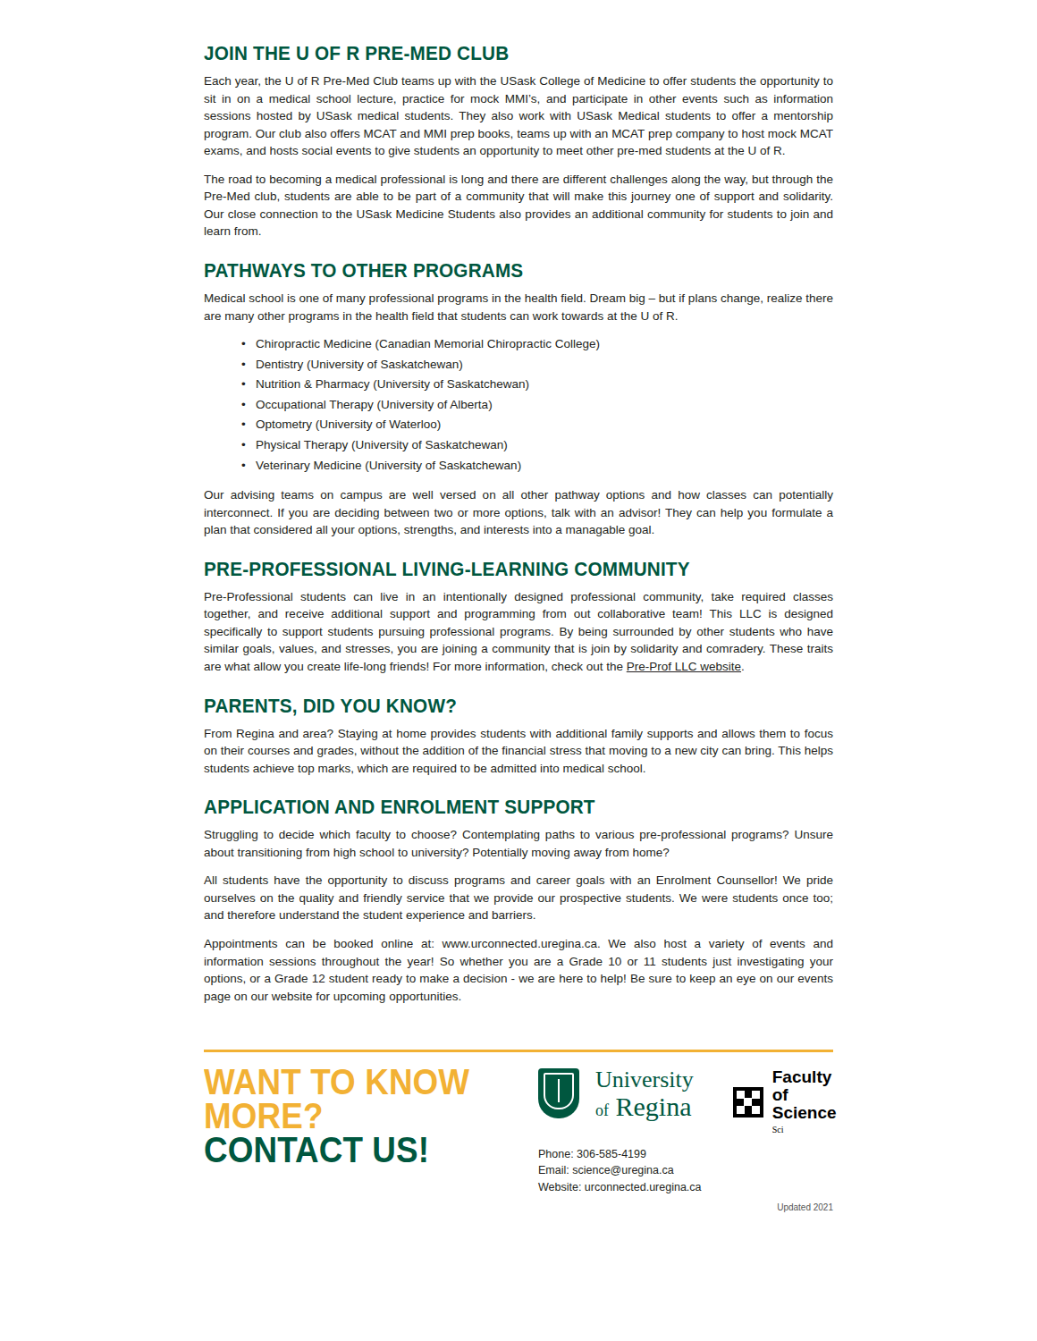Join the U of R Pre-Med Club
Each year, the U of R Pre-Med Club teams up with the USask College of Medicine to offer students the opportunity to sit in on a medical school lecture, practice for mock MMI’s, and participate in other events such as information sessions hosted by USask medical students. They also work with USask Medical students to offer a mentorship program. Our club also offers MCAT and MMI prep books, teams up with an MCAT prep company to host mock MCAT exams, and hosts social events to give students an opportunity to meet other pre-med students at the U of R.
The road to becoming a medical professional is long and there are different challenges along the way, but through the Pre-Med club, students are able to be part of a community that will make this journey one of support and solidarity. Our close connection to the USask Medicine Students also provides an additional community for students to join and learn from.
Pathways to Other Programs
Medical school is one of many professional programs in the health field. Dream big – but if plans change, realize there are many other programs in the health field that students can work towards at the U of R.
Chiropractic Medicine (Canadian Memorial Chiropractic College)
Dentistry (University of Saskatchewan)
Nutrition & Pharmacy (University of Saskatchewan)
Occupational Therapy (University of Alberta)
Optometry (University of Waterloo)
Physical Therapy (University of Saskatchewan)
Veterinary Medicine (University of Saskatchewan)
Our advising teams on campus are well versed on all other pathway options and how classes can potentially interconnect. If you are deciding between two or more options, talk with an advisor! They can help you formulate a plan that considered all your options, strengths, and interests into a managable goal.
Pre-Professional Living-Learning Community
Pre-Professional students can live in an intentionally designed professional community, take required classes together, and receive additional support and programming from out collaborative team! This LLC is designed specifically to support students pursuing professional programs. By being surrounded by other students who have similar goals, values, and stresses, you are joining a community that is join by solidarity and comradery. These traits are what allow you create life-long friends! For more information, check out the Pre-Prof LLC website.
Parents, Did You Know?
From Regina and area? Staying at home provides students with additional family supports and allows them to focus on their courses and grades, without the addition of the financial stress that moving to a new city can bring. This helps students achieve top marks, which are required to be admitted into medical school.
Application and Enrolment Support
Struggling to decide which faculty to choose? Contemplating paths to various pre-professional programs? Unsure about transitioning from high school to university? Potentially moving away from home?
All students have the opportunity to discuss programs and career goals with an Enrolment Counsellor! We pride ourselves on the quality and friendly service that we provide our prospective students. We were students once too; and therefore understand the student experience and barriers.
Appointments can be booked online at: www.urconnected.uregina.ca. We also host a variety of events and information sessions throughout the year! So whether you are a Grade 10 or 11 students just investigating your options, or a Grade 12 student ready to make a decision - we are here to help! Be sure to keep an eye on our events page on our website for upcoming opportunities.
Want to Know More? Contact Us!
University of Regina
Faculty of
Science
Sci
Phone: 306-585-4199
Email: science@uregina.ca
Website: urconnected.uregina.ca
Updated 2021